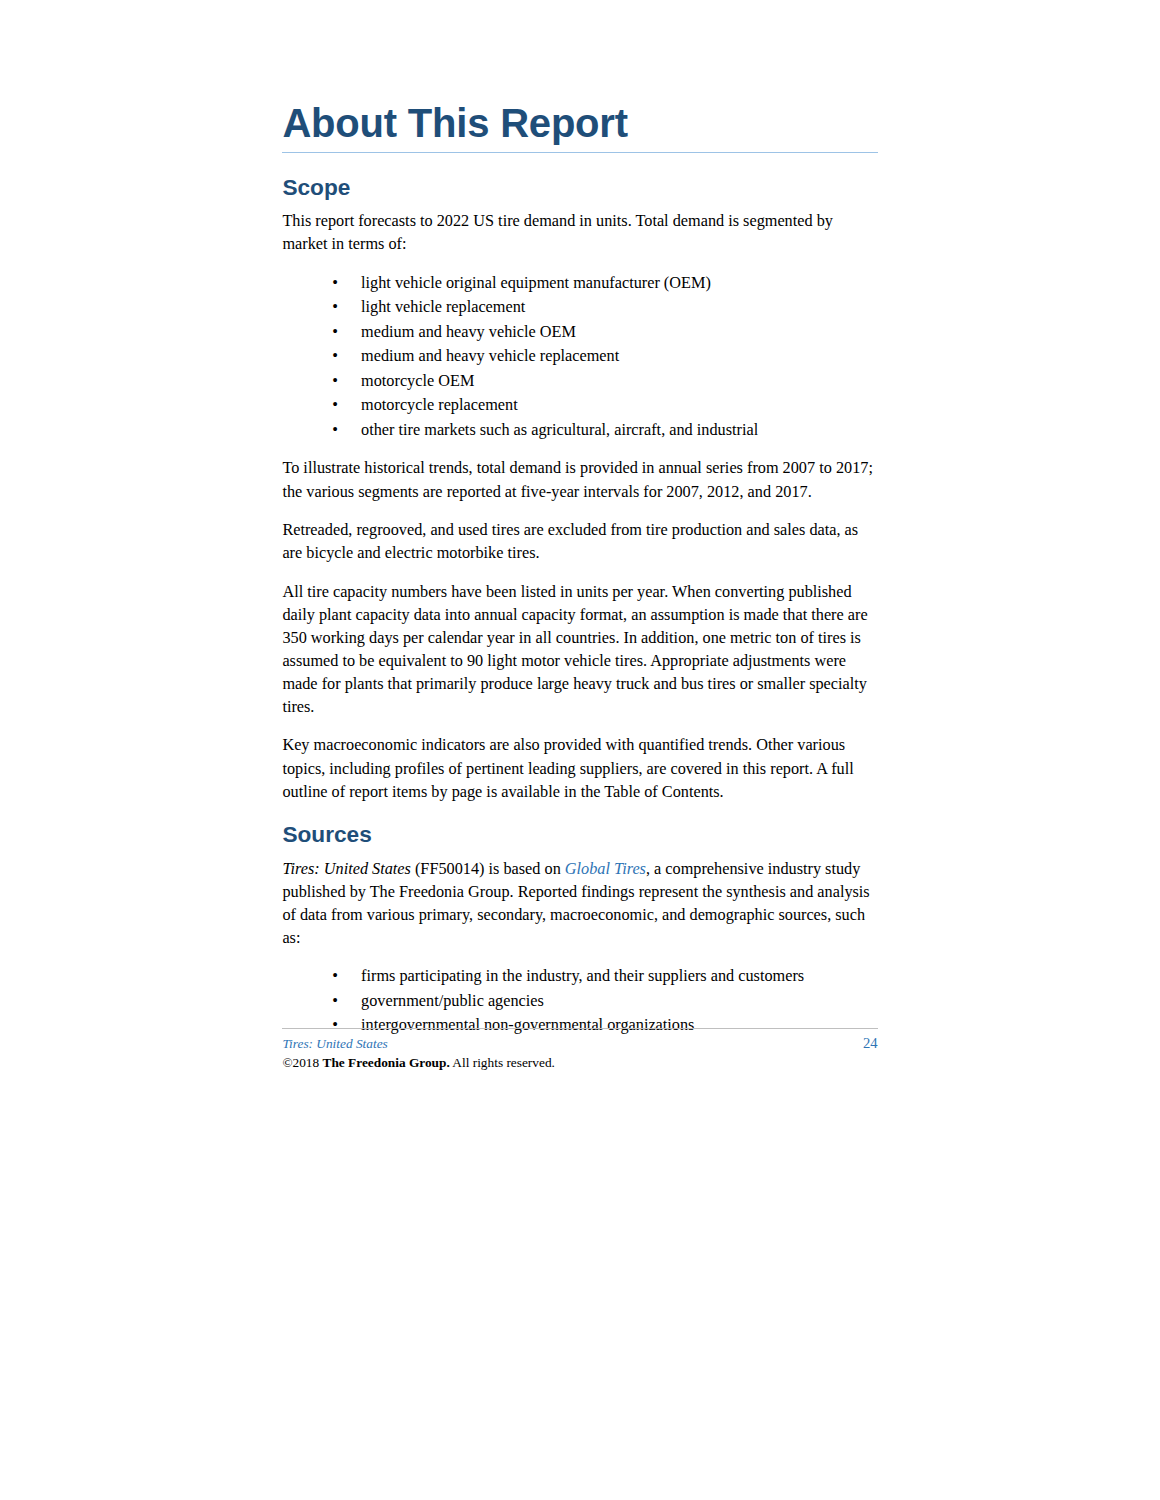About This Report
Scope
This report forecasts to 2022 US tire demand in units. Total demand is segmented by market in terms of:
light vehicle original equipment manufacturer (OEM)
light vehicle replacement
medium and heavy vehicle OEM
medium and heavy vehicle replacement
motorcycle OEM
motorcycle replacement
other tire markets such as agricultural, aircraft, and industrial
To illustrate historical trends, total demand is provided in annual series from 2007 to 2017; the various segments are reported at five-year intervals for 2007, 2012, and 2017.
Retreaded, regrooved, and used tires are excluded from tire production and sales data, as are bicycle and electric motorbike tires.
All tire capacity numbers have been listed in units per year. When converting published daily plant capacity data into annual capacity format, an assumption is made that there are 350 working days per calendar year in all countries. In addition, one metric ton of tires is assumed to be equivalent to 90 light motor vehicle tires. Appropriate adjustments were made for plants that primarily produce large heavy truck and bus tires or smaller specialty tires.
Key macroeconomic indicators are also provided with quantified trends. Other various topics, including profiles of pertinent leading suppliers, are covered in this report. A full outline of report items by page is available in the Table of Contents.
Sources
Tires: United States (FF50014) is based on Global Tires, a comprehensive industry study published by The Freedonia Group. Reported findings represent the synthesis and analysis of data from various primary, secondary, macroeconomic, and demographic sources, such as:
firms participating in the industry, and their suppliers and customers
government/public agencies
intergovernmental non-governmental organizations
Tires: United States
24
©2018 The Freedonia Group. All rights reserved.